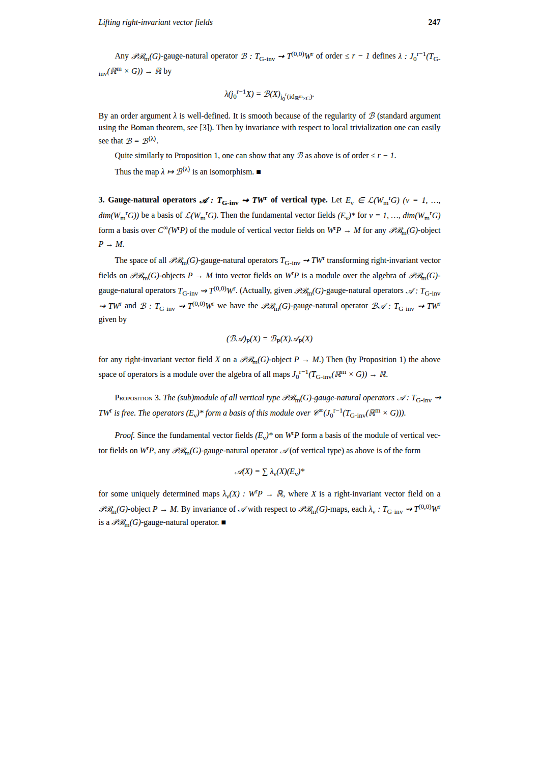Lifting right-invariant vector fields 247
Any 𝒫ℬm(G)-gauge-natural operator ℬ : TG-inv ⇝ T(0,0)Wr of order ≤ r − 1 defines λ : J0r−1(TG-inv(ℝm × G)) → ℝ by
λ(j0r−1X) = ℬ(X)j0r(idℝm×G).
By an order argument λ is well-defined. It is smooth because of the regularity of ℬ (standard argument using the Boman theorem, see [3]). Then by invariance with respect to local trivialization one can easily see that ℬ = ℬ⟨λ⟩.
Quite similarly to Proposition 1, one can show that any ℬ as above is of order ≤ r − 1.
Thus the map λ ↦ ℬ⟨λ⟩ is an isomorphism. ■
3. Gauge-natural operators 𝒜 : TG-inv ⇝ TWr of vertical type.
Let Eν ∈ ℒ(WmrG) (ν = 1, …, dim(WmrG)) be a basis of ℒ(WmrG). Then the fundamental vector fields (Eν)* for ν = 1, …, dim(WmrG) form a basis over C∞(WrP) of the module of vertical vector fields on WrP → M for any 𝒫ℬm(G)-object P → M.
The space of all 𝒫ℬm(G)-gauge-natural operators TG-inv ⇝ TWr transforming right-invariant vector fields on 𝒫ℬm(G)-objects P → M into vector fields on WrP is a module over the algebra of 𝒫ℬm(G)-gauge-natural operators TG-inv ⇝ T(0,0)Wr. (Actually, given 𝒫ℬm(G)-gauge-natural operators 𝒜 : TG-inv ⇝ TWr and ℬ : TG-inv ⇝ T(0,0)Wr we have the 𝒫ℬm(G)-gauge-natural operator ℬ𝒜 : TG-inv ⇝ TWr given by
(ℬ𝒜)P(X) = ℬP(X)𝒜P(X)
for any right-invariant vector field X on a 𝒫ℬm(G)-object P → M.) Then (by Proposition 1) the above space of operators is a module over the algebra of all maps J0r−1(TG-inv(ℝm × G)) → ℝ.
Proposition 3. The (sub)module of all vertical type 𝒫ℬm(G)-gauge-natural operators 𝒜 : TG-inv ⇝ TWr is free. The operators (Eν)* form a basis of this module over 𝒞∞(J0r−1(TG-inv(ℝm × G))).
Proof. Since the fundamental vector fields (Eν)* on WrP form a basis of the module of vertical vector fields on WrP, any 𝒫ℬm(G)-gauge-natural operator 𝒜 (of vertical type) as above is of the form
𝒜(X) = ∑ λν(X)(Eν)*
for some uniquely determined maps λν(X) : WrP → ℝ, where X is a right-invariant vector field on a 𝒫ℬm(G)-object P → M. By invariance of 𝒜 with respect to 𝒫ℬm(G)-maps, each λν : TG-inv ⇝ T(0,0)Wr is a 𝒫ℬm(G)-gauge-natural operator. ■